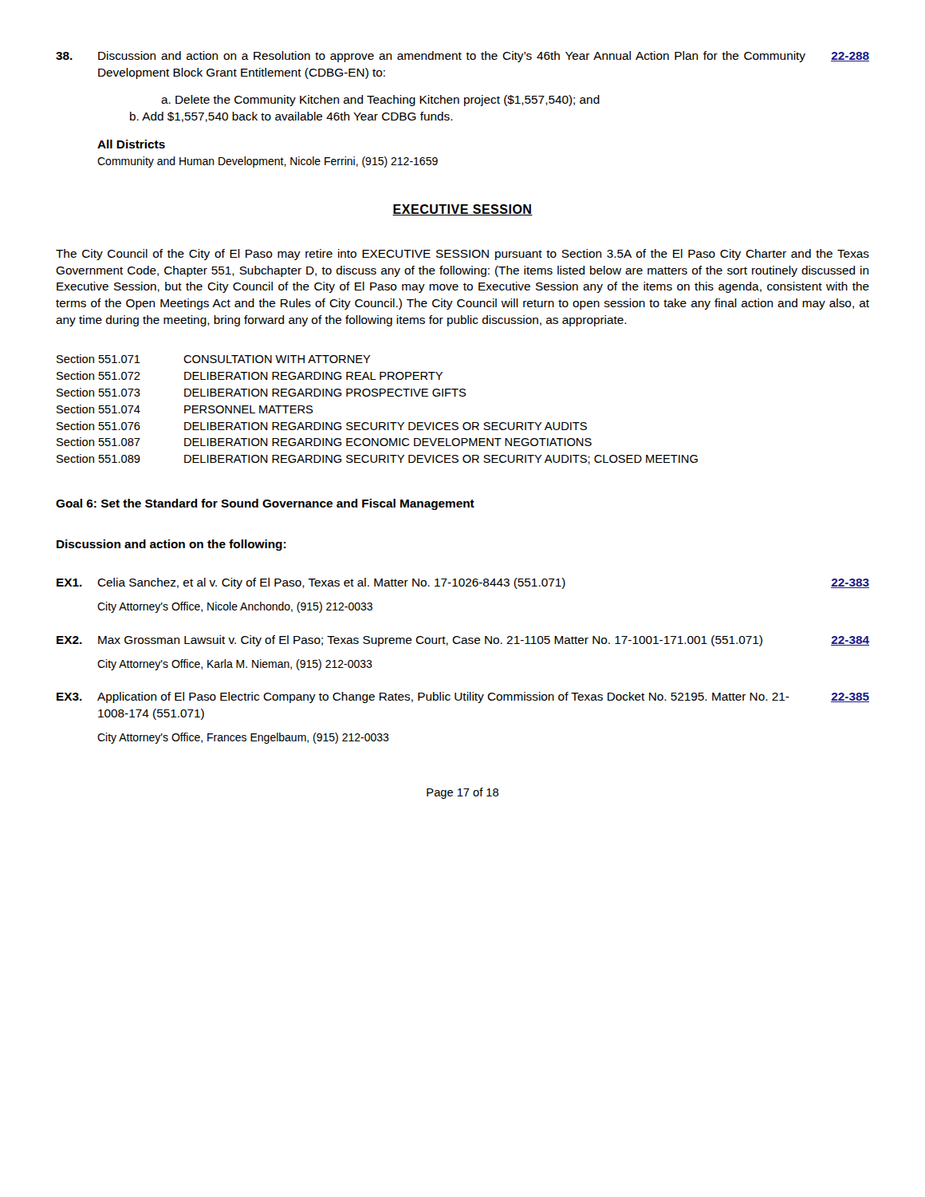38.
Discussion and action on a Resolution to approve an amendment to the City’s 46th Year Annual Action Plan for the Community Development Block Grant Entitlement (CDBG-EN) to:
a. Delete the Community Kitchen and Teaching Kitchen project ($1,557,540); and
b. Add $1,557,540 back to available 46th Year CDBG funds.
All Districts
Community and Human Development, Nicole Ferrini, (915) 212-1659
22-288
EXECUTIVE SESSION
The City Council of the City of El Paso may retire into EXECUTIVE SESSION pursuant to Section 3.5A of the El Paso City Charter and the Texas Government Code, Chapter 551, Subchapter D, to discuss any of the following: (The items listed below are matters of the sort routinely discussed in Executive Session, but the City Council of the City of El Paso may move to Executive Session any of the items on this agenda, consistent with the terms of the Open Meetings Act and the Rules of City Council.) The City Council will return to open session to take any final action and may also, at any time during the meeting, bring forward any of the following items for public discussion, as appropriate.
| Section 551.071 | CONSULTATION WITH ATTORNEY |
| Section 551.072 | DELIBERATION REGARDING REAL PROPERTY |
| Section 551.073 | DELIBERATION REGARDING PROSPECTIVE GIFTS |
| Section 551.074 | PERSONNEL MATTERS |
| Section 551.076 | DELIBERATION REGARDING SECURITY DEVICES OR SECURITY AUDITS |
| Section 551.087 | DELIBERATION REGARDING ECONOMIC DEVELOPMENT NEGOTIATIONS |
| Section 551.089 | DELIBERATION REGARDING SECURITY DEVICES OR SECURITY AUDITS; CLOSED MEETING |
Goal 6: Set the Standard for Sound Governance and Fiscal Management
Discussion and action on the following:
EX1.
Celia Sanchez, et al v. City of El Paso, Texas et al. Matter No. 17-1026-8443 (551.071)
City Attorney's Office, Nicole Anchondo, (915) 212-0033
22-383
EX2.
Max Grossman Lawsuit v. City of El Paso; Texas Supreme Court, Case No. 21-1105 Matter No. 17-1001-171.001 (551.071)
City Attorney's Office, Karla M. Nieman, (915) 212-0033
22-384
EX3.
Application of El Paso Electric Company to Change Rates, Public Utility Commission of Texas Docket No. 52195. Matter No. 21-1008-174 (551.071)
City Attorney's Office, Frances Engelbaum, (915) 212-0033
22-385
Page 17 of 18